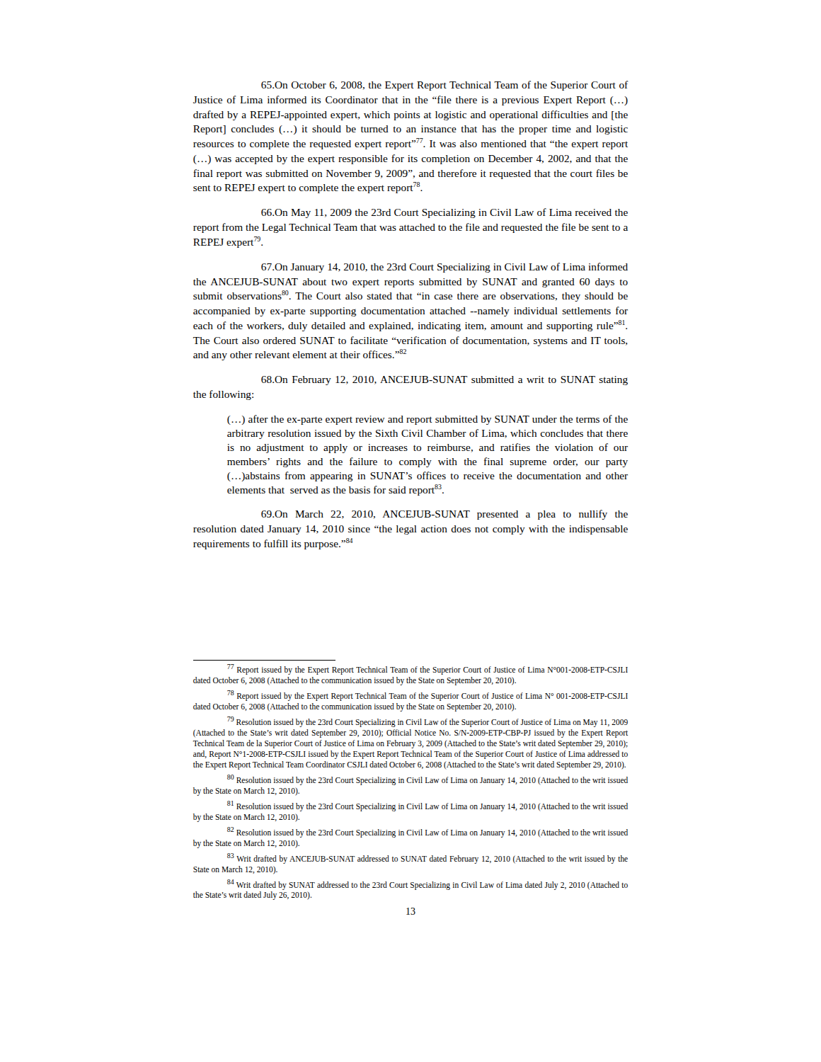65. On October 6, 2008, the Expert Report Technical Team of the Superior Court of Justice of Lima informed its Coordinator that in the “file there is a previous Expert Report (…) drafted by a REPEJ-appointed expert, which points at logistic and operational difficulties and [the Report] concludes (…) it should be turned to an instance that has the proper time and logistic resources to complete the requested expert report”77. It was also mentioned that “the expert report (…) was accepted by the expert responsible for its completion on December 4, 2002, and that the final report was submitted on November 9, 2009”, and therefore it requested that the court files be sent to REPEJ expert to complete the expert report78.
66. On May 11, 2009 the 23rd Court Specializing in Civil Law of Lima received the report from the Legal Technical Team that was attached to the file and requested the file be sent to a REPEJ expert79.
67. On January 14, 2010, the 23rd Court Specializing in Civil Law of Lima informed the ANCEJUB-SUNAT about two expert reports submitted by SUNAT and granted 60 days to submit observations80. The Court also stated that “in case there are observations, they should be accompanied by ex-parte supporting documentation attached --namely individual settlements for each of the workers, duly detailed and explained, indicating item, amount and supporting rule”81. The Court also ordered SUNAT to facilitate “verification of documentation, systems and IT tools, and any other relevant element at their offices.”82
68. On February 12, 2010, ANCEJUB-SUNAT submitted a writ to SUNAT stating the following:
(…) after the ex-parte expert review and report submitted by SUNAT under the terms of the arbitrary resolution issued by the Sixth Civil Chamber of Lima, which concludes that there is no adjustment to apply or increases to reimburse, and ratifies the violation of our members’ rights and the failure to comply with the final supreme order, our party (…)abstains from appearing in SUNAT’s offices to receive the documentation and other elements that served as the basis for said report83.
69. On March 22, 2010, ANCEJUB-SUNAT presented a plea to nullify the resolution dated January 14, 2010 since “the legal action does not comply with the indispensable requirements to fulfill its purpose.”84
77 Report issued by the Expert Report Technical Team of the Superior Court of Justice of Lima N°001-2008-ETP-CSJLI dated October 6, 2008 (Attached to the communication issued by the State on September 20, 2010).
78 Report issued by the Expert Report Technical Team of the Superior Court of Justice of Lima N° 001-2008-ETP-CSJLI dated October 6, 2008 (Attached to the communication issued by the State on September 20, 2010).
79 Resolution issued by the 23rd Court Specializing in Civil Law of the Superior Court of Justice of Lima on May 11, 2009 (Attached to the State’s writ dated September 29, 2010); Official Notice No. S/N-2009-ETP-CBP-PJ issued by the Expert Report Technical Team de la Superior Court of Justice of Lima on February 3, 2009 (Attached to the State’s writ dated September 29, 2010); and, Report N°1-2008-ETP-CSJLI issued by the Expert Report Technical Team of the Superior Court of Justice of Lima addressed to the Expert Report Technical Team Coordinator CSJLI dated October 6, 2008 (Attached to the State’s writ dated September 29, 2010).
80 Resolution issued by the 23rd Court Specializing in Civil Law of Lima on January 14, 2010 (Attached to the writ issued by the State on March 12, 2010).
81 Resolution issued by the 23rd Court Specializing in Civil Law of Lima on January 14, 2010 (Attached to the writ issued by the State on March 12, 2010).
82 Resolution issued by the 23rd Court Specializing in Civil Law of Lima on January 14, 2010 (Attached to the writ issued by the State on March 12, 2010).
83 Writ drafted by ANCEJUB-SUNAT addressed to SUNAT dated February 12, 2010 (Attached to the writ issued by the State on March 12, 2010).
84 Writ drafted by SUNAT addressed to the 23rd Court Specializing in Civil Law of Lima dated July 2, 2010 (Attached to the State’s writ dated July 26, 2010).
13